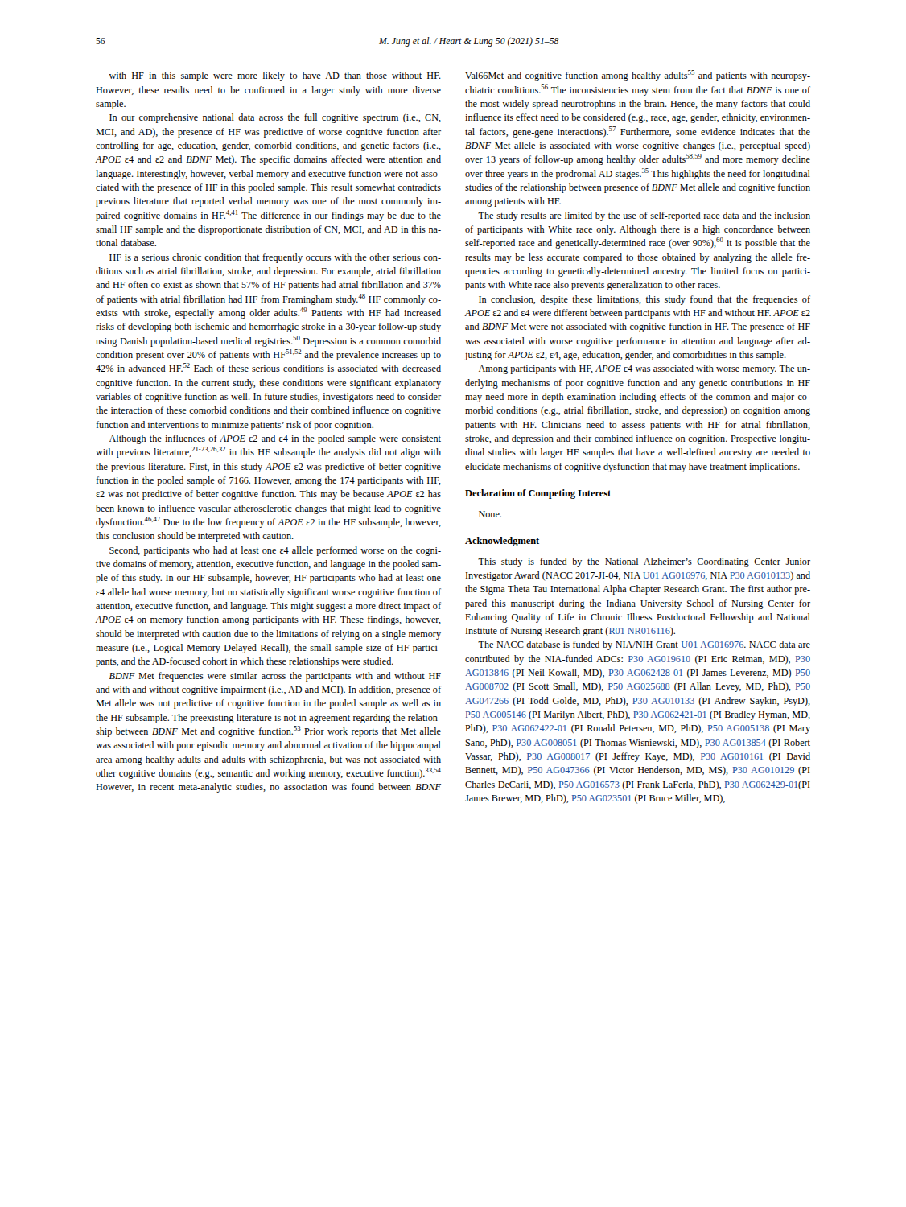56 M. Jung et al. / Heart & Lung 50 (2021) 51–58
with HF in this sample were more likely to have AD than those without HF. However, these results need to be confirmed in a larger study with more diverse sample.
In our comprehensive national data across the full cognitive spectrum (i.e., CN, MCI, and AD), the presence of HF was predictive of worse cognitive function after controlling for age, education, gender, comorbid conditions, and genetic factors (i.e., APOE ε4 and ε2 and BDNF Met). The specific domains affected were attention and language. Interestingly, however, verbal memory and executive function were not associated with the presence of HF in this pooled sample. This result somewhat contradicts previous literature that reported verbal memory was one of the most commonly impaired cognitive domains in HF.4,41 The difference in our findings may be due to the small HF sample and the disproportionate distribution of CN, MCI, and AD in this national database.
HF is a serious chronic condition that frequently occurs with the other serious conditions such as atrial fibrillation, stroke, and depression. For example, atrial fibrillation and HF often co-exist as shown that 57% of HF patients had atrial fibrillation and 37% of patients with atrial fibrillation had HF from Framingham study.48 HF commonly co-exists with stroke, especially among older adults.49 Patients with HF had increased risks of developing both ischemic and hemorrhagic stroke in a 30-year follow-up study using Danish population-based medical registries.50 Depression is a common comorbid condition present over 20% of patients with HF51,52 and the prevalence increases up to 42% in advanced HF.52 Each of these serious conditions is associated with decreased cognitive function. In the current study, these conditions were significant explanatory variables of cognitive function as well. In future studies, investigators need to consider the interaction of these comorbid conditions and their combined influence on cognitive function and interventions to minimize patients’ risk of poor cognition.
Although the influences of APOE ε2 and ε4 in the pooled sample were consistent with previous literature,21-23,26,32 in this HF subsample the analysis did not align with the previous literature. First, in this study APOE ε2 was predictive of better cognitive function in the pooled sample of 7166. However, among the 174 participants with HF, ε2 was not predictive of better cognitive function. This may be because APOE ε2 has been known to influence vascular atherosclerotic changes that might lead to cognitive dysfunction.46,47 Due to the low frequency of APOE ε2 in the HF subsample, however, this conclusion should be interpreted with caution.
Second, participants who had at least one ε4 allele performed worse on the cognitive domains of memory, attention, executive function, and language in the pooled sample of this study. In our HF subsample, however, HF participants who had at least one ε4 allele had worse memory, but no statistically significant worse cognitive function of attention, executive function, and language. This might suggest a more direct impact of APOE ε4 on memory function among participants with HF. These findings, however, should be interpreted with caution due to the limitations of relying on a single memory measure (i.e., Logical Memory Delayed Recall), the small sample size of HF participants, and the AD-focused cohort in which these relationships were studied.
BDNF Met frequencies were similar across the participants with and without HF and with and without cognitive impairment (i.e., AD and MCI). In addition, presence of Met allele was not predictive of cognitive function in the pooled sample as well as in the HF subsample. The preexisting literature is not in agreement regarding the relationship between BDNF Met and cognitive function.53 Prior work reports that Met allele was associated with poor episodic memory and abnormal activation of the hippocampal area among healthy adults and adults with schizophrenia, but was not associated with other cognitive domains (e.g., semantic and working memory, executive function).33,54 However, in recent meta-analytic studies, no association was found between BDNF Val66Met and cognitive function among healthy adults55 and patients with neuropsychiatric conditions.56 The inconsistencies may stem from the fact that BDNF is one of the most widely spread neurotrophins in the brain. Hence, the many factors that could influence its effect need to be considered (e.g., race, age, gender, ethnicity, environmental factors, gene-gene interactions).57 Furthermore, some evidence indicates that the BDNF Met allele is associated with worse cognitive changes (i.e., perceptual speed) over 13 years of follow-up among healthy older adults58,59 and more memory decline over three years in the prodromal AD stages.35 This highlights the need for longitudinal studies of the relationship between presence of BDNF Met allele and cognitive function among patients with HF.
The study results are limited by the use of self-reported race data and the inclusion of participants with White race only. Although there is a high concordance between self-reported race and genetically-determined race (over 90%),60 it is possible that the results may be less accurate compared to those obtained by analyzing the allele frequencies according to genetically-determined ancestry. The limited focus on participants with White race also prevents generalization to other races.
In conclusion, despite these limitations, this study found that the frequencies of APOE ε2 and ε4 were different between participants with HF and without HF. APOE ε2 and BDNF Met were not associated with cognitive function in HF. The presence of HF was associated with worse cognitive performance in attention and language after adjusting for APOE ε2, ε4, age, education, gender, and comorbidities in this sample.
Among participants with HF, APOE ε4 was associated with worse memory. The underlying mechanisms of poor cognitive function and any genetic contributions in HF may need more in-depth examination including effects of the common and major comorbid conditions (e.g., atrial fibrillation, stroke, and depression) on cognition among patients with HF. Clinicians need to assess patients with HF for atrial fibrillation, stroke, and depression and their combined influence on cognition. Prospective longitudinal studies with larger HF samples that have a well-defined ancestry are needed to elucidate mechanisms of cognitive dysfunction that may have treatment implications.
Declaration of Competing Interest
None.
Acknowledgment
This study is funded by the National Alzheimer’s Coordinating Center Junior Investigator Award (NACC 2017-JI-04, NIA U01 AG016976, NIA P30 AG010133) and the Sigma Theta Tau International Alpha Chapter Research Grant. The first author prepared this manuscript during the Indiana University School of Nursing Center for Enhancing Quality of Life in Chronic Illness Postdoctoral Fellowship and National Institute of Nursing Research grant (R01 NR016116).
The NACC database is funded by NIA/NIH Grant U01 AG016976. NACC data are contributed by the NIA-funded ADCs: P30 AG019610 (PI Eric Reiman, MD), P30 AG013846 (PI Neil Kowall, MD), P30 AG062428-01 (PI James Leverenz, MD) P50 AG008702 (PI Scott Small, MD), P50 AG025688 (PI Allan Levey, MD, PhD), P50 AG047266 (PI Todd Golde, MD, PhD), P30 AG010133 (PI Andrew Saykin, PsyD), P50 AG005146 (PI Marilyn Albert, PhD), P30 AG062421-01 (PI Bradley Hyman, MD, PhD), P30 AG062422-01 (PI Ronald Petersen, MD, PhD), P50 AG005138 (PI Mary Sano, PhD), P30 AG008051 (PI Thomas Wisniewski, MD), P30 AG013854 (PI Robert Vassar, PhD), P30 AG008017 (PI Jeffrey Kaye, MD), P30 AG010161 (PI David Bennett, MD), P50 AG047366 (PI Victor Henderson, MD, MS), P30 AG010129 (PI Charles DeCarli, MD), P50 AG016573 (PI Frank LaFerla, PhD), P30 AG062429-01(PI James Brewer, MD, PhD), P50 AG023501 (PI Bruce Miller, MD),